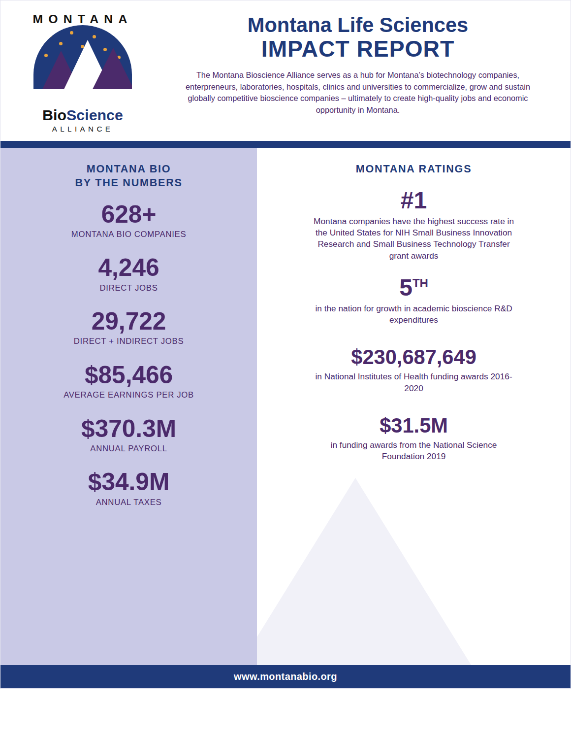MONTANA
BioScience
ALLIANCE
Montana Life Sciences IMPACT REPORT
The Montana Bioscience Alliance serves as a hub for Montana’s biotechnology companies, enterpreneurs, laboratories, hospitals, clinics and universities to commercialize, grow and sustain globally competitive bioscience companies – ultimately to create high-quality jobs and economic opportunity in Montana.
MONTANA BIO
BY THE NUMBERS
628+
Montana Bio Companies
4,246
Direct Jobs
29,722
Direct + Indirect Jobs
$85,466
Average Earnings Per Job
$370.3M
Annual Payroll
$34.9M
Annual Taxes
MONTANA RATINGS
#1
Montana companies have the highest success rate in the United States for NIH Small Business Innovation Research and Small Business Technology Transfer grant awards
5TH
in the nation for growth in academic bioscience R&D expenditures
$230,687,649
in National Institutes of Health funding awards 2016-2020
$31.5M
in funding awards from the National Science Foundation 2019
www.montanabio.org